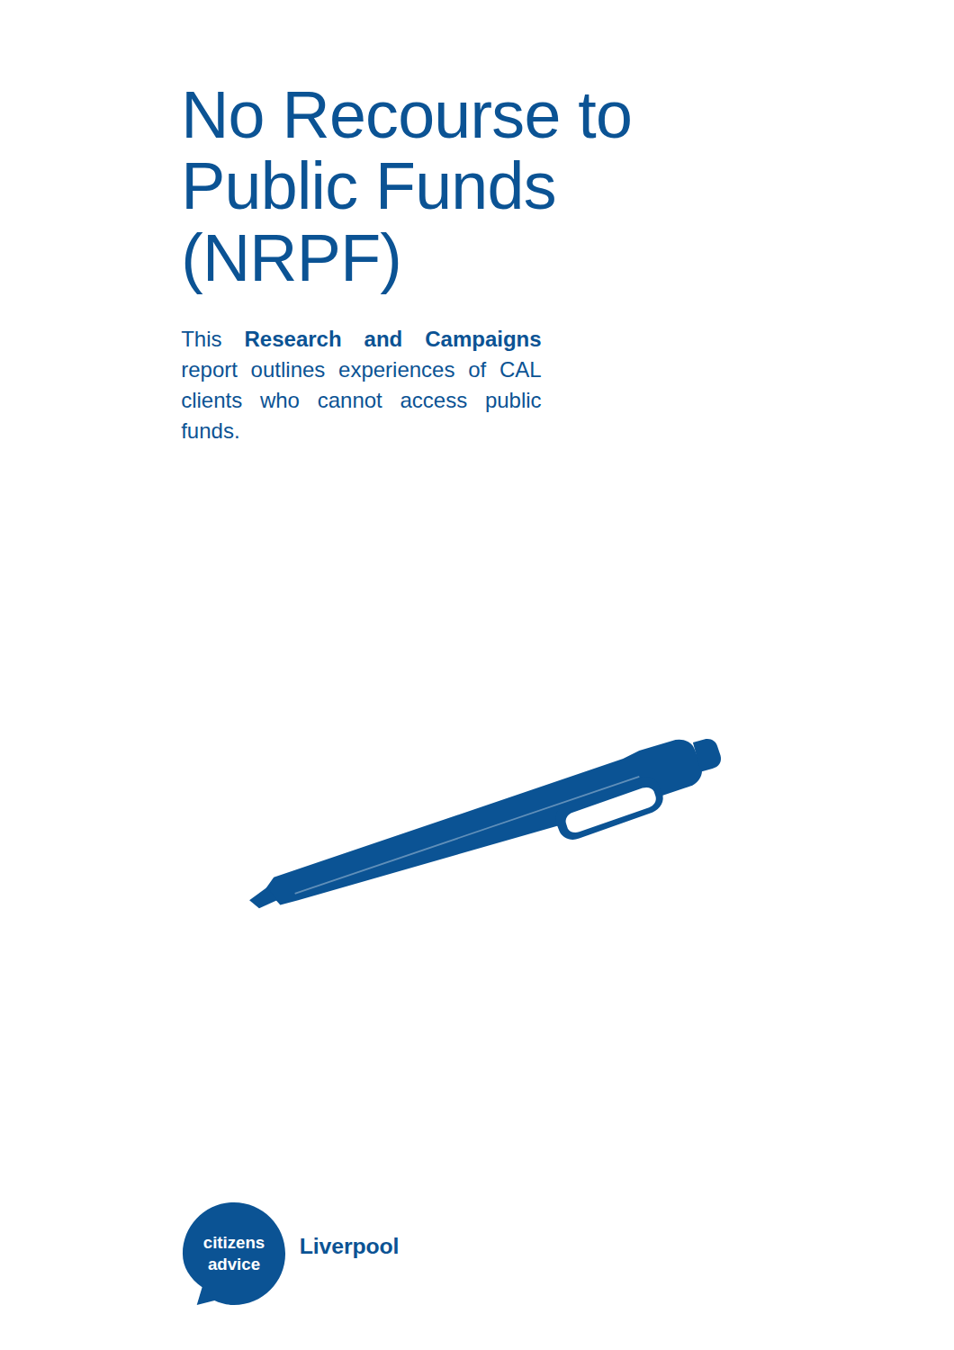No Recourse to Public Funds (NRPF)
This Research and Campaigns report outlines experiences of CAL clients who cannot access public funds.
Ballpoint pen illustration
Citizens Advice citizens advice
Liverpool